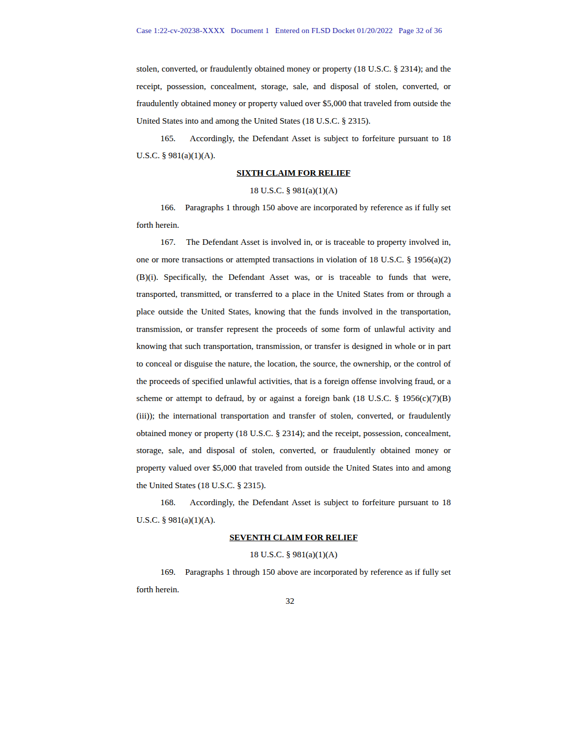Case 1:22-cv-20238-XXXX Document 1 Entered on FLSD Docket 01/20/2022 Page 32 of 36
stolen, converted, or fraudulently obtained money or property (18 U.S.C. § 2314); and the receipt, possession, concealment, storage, sale, and disposal of stolen, converted, or fraudulently obtained money or property valued over $5,000 that traveled from outside the United States into and among the United States (18 U.S.C. § 2315).
165. Accordingly, the Defendant Asset is subject to forfeiture pursuant to 18 U.S.C. § 981(a)(1)(A).
SIXTH CLAIM FOR RELIEF
18 U.S.C. § 981(a)(1)(A)
166. Paragraphs 1 through 150 above are incorporated by reference as if fully set forth herein.
167. The Defendant Asset is involved in, or is traceable to property involved in, one or more transactions or attempted transactions in violation of 18 U.S.C. § 1956(a)(2)(B)(i). Specifically, the Defendant Asset was, or is traceable to funds that were, transported, transmitted, or transferred to a place in the United States from or through a place outside the United States, knowing that the funds involved in the transportation, transmission, or transfer represent the proceeds of some form of unlawful activity and knowing that such transportation, transmission, or transfer is designed in whole or in part to conceal or disguise the nature, the location, the source, the ownership, or the control of the proceeds of specified unlawful activities, that is a foreign offense involving fraud, or a scheme or attempt to defraud, by or against a foreign bank (18 U.S.C. § 1956(c)(7)(B)(iii)); the international transportation and transfer of stolen, converted, or fraudulently obtained money or property (18 U.S.C. § 2314); and the receipt, possession, concealment, storage, sale, and disposal of stolen, converted, or fraudulently obtained money or property valued over $5,000 that traveled from outside the United States into and among the United States (18 U.S.C. § 2315).
168. Accordingly, the Defendant Asset is subject to forfeiture pursuant to 18 U.S.C. § 981(a)(1)(A).
SEVENTH CLAIM FOR RELIEF
18 U.S.C. § 981(a)(1)(A)
169. Paragraphs 1 through 150 above are incorporated by reference as if fully set forth herein.
32